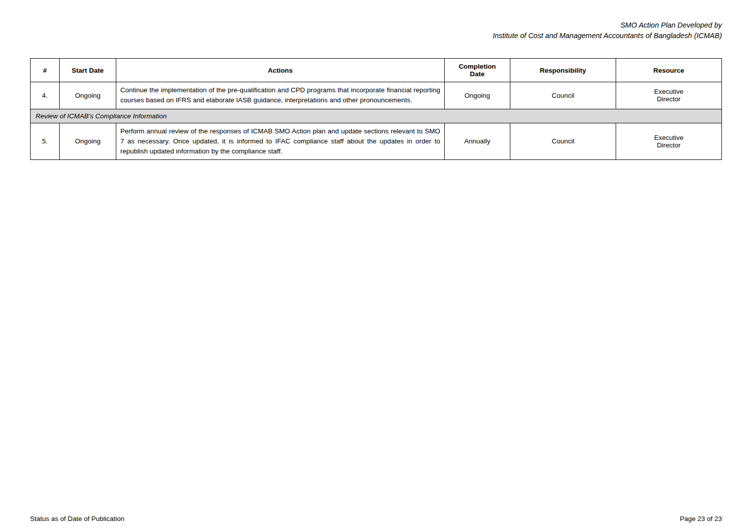SMO Action Plan Developed by
Institute of Cost and Management Accountants of Bangladesh (ICMAB)
| # | Start Date | Actions | Completion Date | Responsibility | Resource |
| --- | --- | --- | --- | --- | --- |
| 4. | Ongoing | Continue the implementation of the pre-qualification and CPD programs that incorporate financial reporting courses based on IFRS and elaborate IASB guidance, interpretations and other pronouncements. | Ongoing | Council | Executive Director |
| Review of ICMAB’s Compliance Information |
| 5. | Ongoing | Perform annual review of the responses of ICMAB SMO Action plan and update sections relevant to SMO 7 as necessary. Once updated, it is informed to IFAC compliance staff about the updates in order to republish updated information by the compliance staff. | Annually | Council | Executive Director |
Status as of Date of Publication Page 23 of 23